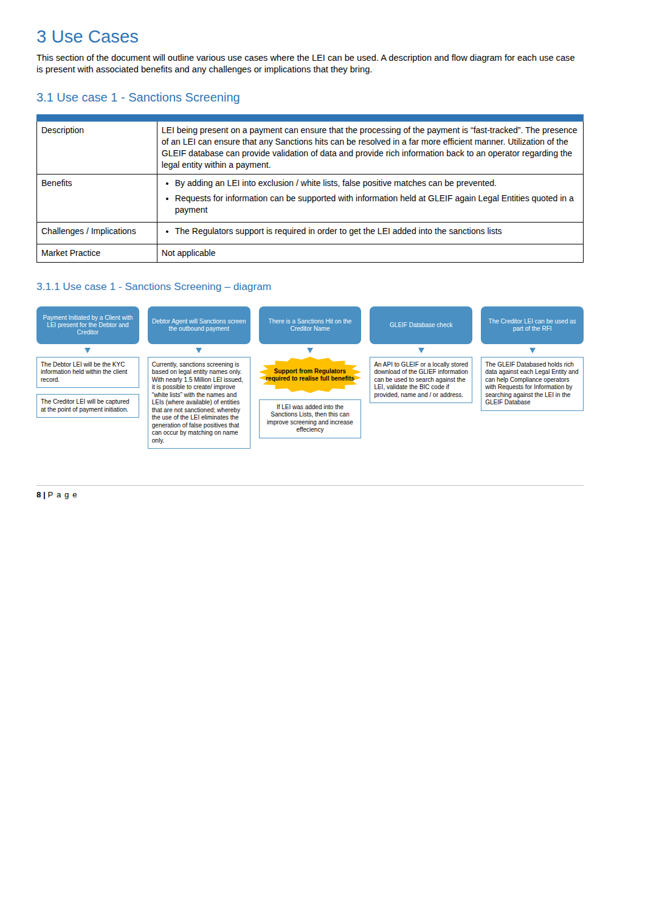3 Use Cases
This section of the document will outline various use cases where the LEI can be used. A description and flow diagram for each use case is present with associated benefits and any challenges or implications that they bring.
3.1 Use case 1 - Sanctions Screening
| Description | LEI being present on a payment can ensure that the processing of the payment is “fast-tracked”. The presence of an LEI can ensure that any Sanctions hits can be resolved in a far more efficient manner. Utilization of the GLEIF database can provide validation of data and provide rich information back to an operator regarding the legal entity within a payment. |
| Benefits | By adding an LEI into exclusion / white lists, false positive matches can be prevented. Requests for information can be supported with information held at GLEIF again Legal Entities quoted in a payment |
| Challenges / Implications | The Regulators support is required in order to get the LEI added into the sanctions lists |
| Market Practice | Not applicable |
3.1.1 Use case 1 - Sanctions Screening – diagram
Payment Initiated by a Client with LEI present for the Debtor and Creditor
The Debtor LEI will be the KYC information held within the client record.
The Creditor LEI will be captured at the point of payment initiation.
Debtor Agent will Sanctions screen the outbound payment
Currently, sanctions screening is based on legal entity names only. With nearly 1.5 Million LEI issued, it is possible to create/ improve “white lists” with the names and LEIs (where available) of entities that are not sanctioned; whereby the use of the LEI eliminates the generation of false positives that can occur by matching on name only.
There is a Sanctions Hit on the Creditor Name
Support from Regulators required to realise full benefits
If LEI was added into the Sanctions Lists, then this can improve screening and increase effeciency
GLEIF Database check
An API to GLEIF or a locally stored download of the GLIEF information can be used to search against the LEI, validate the BIC code if provided, name and / or address.
The Creditor LEI can be used as part of the RFI
The GLEIF Databased holds rich data against each Legal Entity and can help Compliance operators with Requests for Information by searching against the LEI in the GLEIF Database
8 | P a g e